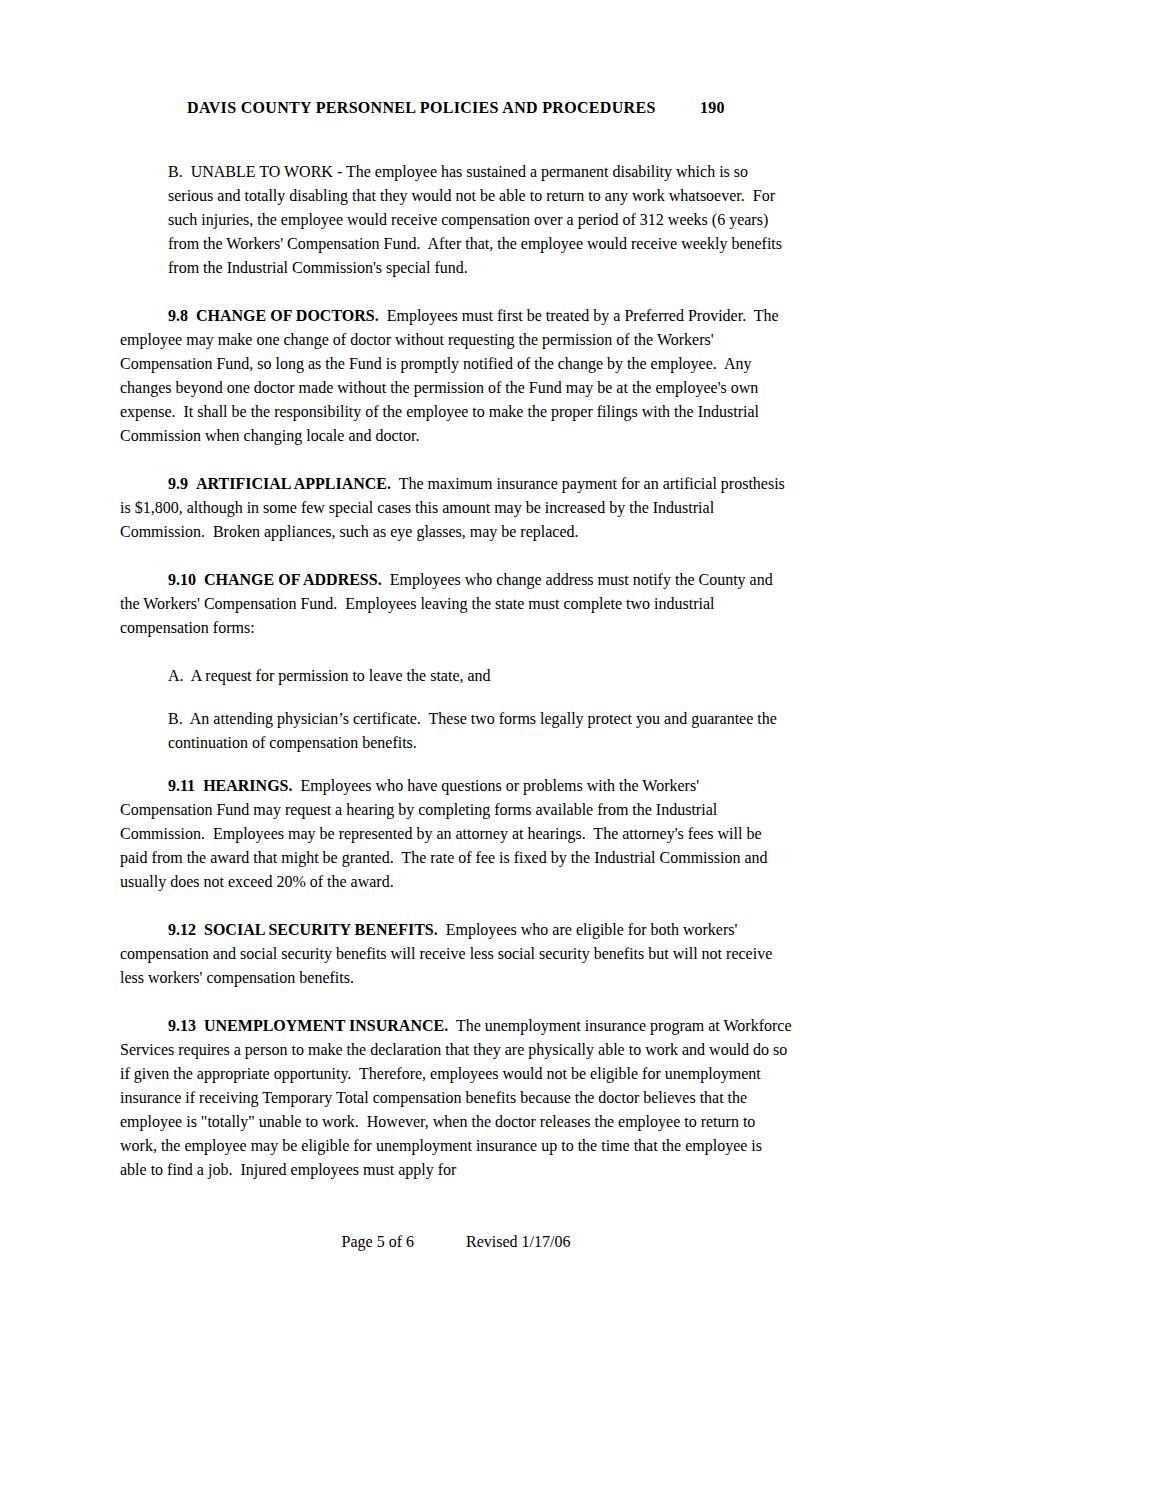DAVIS COUNTY PERSONNEL POLICIES AND PROCEDURES 190
B. UNABLE TO WORK - The employee has sustained a permanent disability which is so serious and totally disabling that they would not be able to return to any work whatsoever. For such injuries, the employee would receive compensation over a period of 312 weeks (6 years) from the Workers' Compensation Fund. After that, the employee would receive weekly benefits from the Industrial Commission's special fund.
9.8 CHANGE OF DOCTORS. Employees must first be treated by a Preferred Provider. The employee may make one change of doctor without requesting the permission of the Workers' Compensation Fund, so long as the Fund is promptly notified of the change by the employee. Any changes beyond one doctor made without the permission of the Fund may be at the employee's own expense. It shall be the responsibility of the employee to make the proper filings with the Industrial Commission when changing locale and doctor.
9.9 ARTIFICIAL APPLIANCE. The maximum insurance payment for an artificial prosthesis is $1,800, although in some few special cases this amount may be increased by the Industrial Commission. Broken appliances, such as eye glasses, may be replaced.
9.10 CHANGE OF ADDRESS. Employees who change address must notify the County and the Workers' Compensation Fund. Employees leaving the state must complete two industrial compensation forms:
A. A request for permission to leave the state, and
B. An attending physician’s certificate. These two forms legally protect you and guarantee the continuation of compensation benefits.
9.11 HEARINGS. Employees who have questions or problems with the Workers' Compensation Fund may request a hearing by completing forms available from the Industrial Commission. Employees may be represented by an attorney at hearings. The attorney's fees will be paid from the award that might be granted. The rate of fee is fixed by the Industrial Commission and usually does not exceed 20% of the award.
9.12 SOCIAL SECURITY BENEFITS. Employees who are eligible for both workers' compensation and social security benefits will receive less social security benefits but will not receive less workers' compensation benefits.
9.13 UNEMPLOYMENT INSURANCE. The unemployment insurance program at Workforce Services requires a person to make the declaration that they are physically able to work and would do so if given the appropriate opportunity. Therefore, employees would not be eligible for unemployment insurance if receiving Temporary Total compensation benefits because the doctor believes that the employee is "totally" unable to work. However, when the doctor releases the employee to return to work, the employee may be eligible for unemployment insurance up to the time that the employee is able to find a job. Injured employees must apply for
Page 5 of 6 Revised 1/17/06